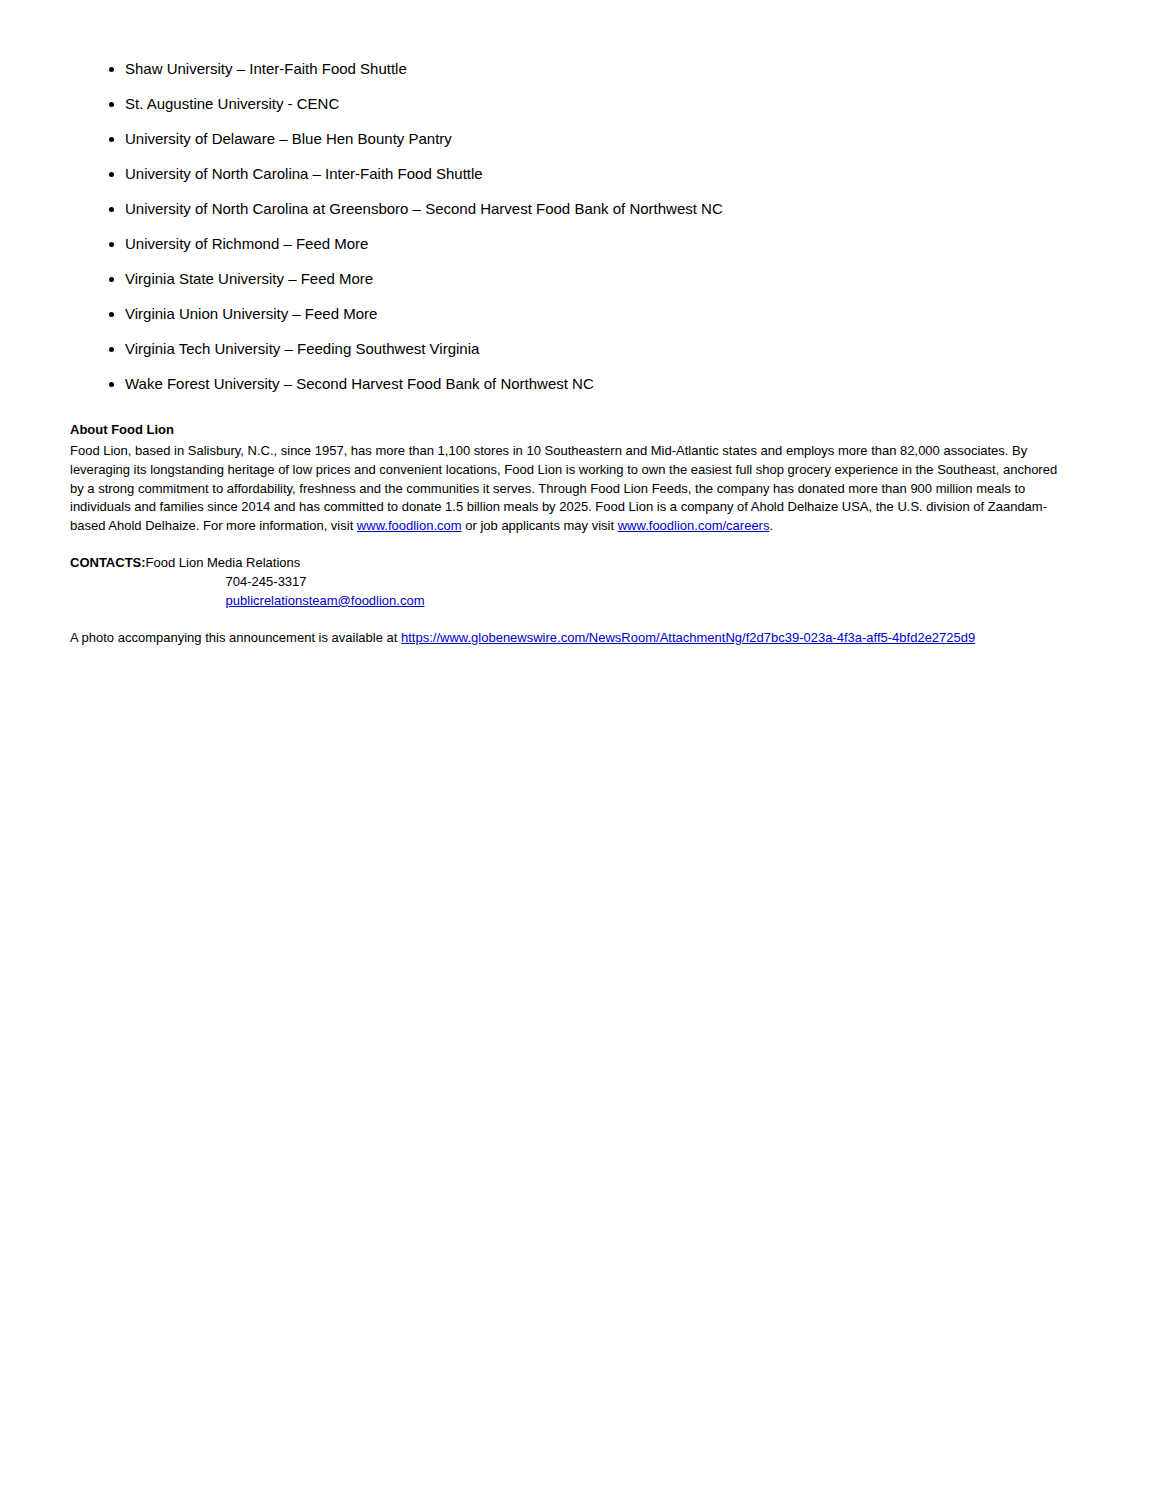Shaw University – Inter-Faith Food Shuttle
St. Augustine University - CENC
University of Delaware – Blue Hen Bounty Pantry
University of North Carolina – Inter-Faith Food Shuttle
University of North Carolina at Greensboro – Second Harvest Food Bank of Northwest NC
University of Richmond – Feed More
Virginia State University – Feed More
Virginia Union University – Feed More
Virginia Tech University – Feeding Southwest Virginia
Wake Forest University – Second Harvest Food Bank of Northwest NC
About Food Lion
Food Lion, based in Salisbury, N.C., since 1957, has more than 1,100 stores in 10 Southeastern and Mid-Atlantic states and employs more than 82,000 associates. By leveraging its longstanding heritage of low prices and convenient locations, Food Lion is working to own the easiest full shop grocery experience in the Southeast, anchored by a strong commitment to affordability, freshness and the communities it serves. Through Food Lion Feeds, the company has donated more than 900 million meals to individuals and families since 2014 and has committed to donate 1.5 billion meals by 2025. Food Lion is a company of Ahold Delhaize USA, the U.S. division of Zaandam-based Ahold Delhaize. For more information, visit www.foodlion.com or job applicants may visit www.foodlion.com/careers.
| CONTACTS: | Food Lion Media Relations |
| | 704-245-3317 |
| | publicrelationsteam@foodlion.com |
A photo accompanying this announcement is available at https://www.globenewswire.com/NewsRoom/AttachmentNg/f2d7bc39-023a-4f3a-aff5-4bfd2e2725d9